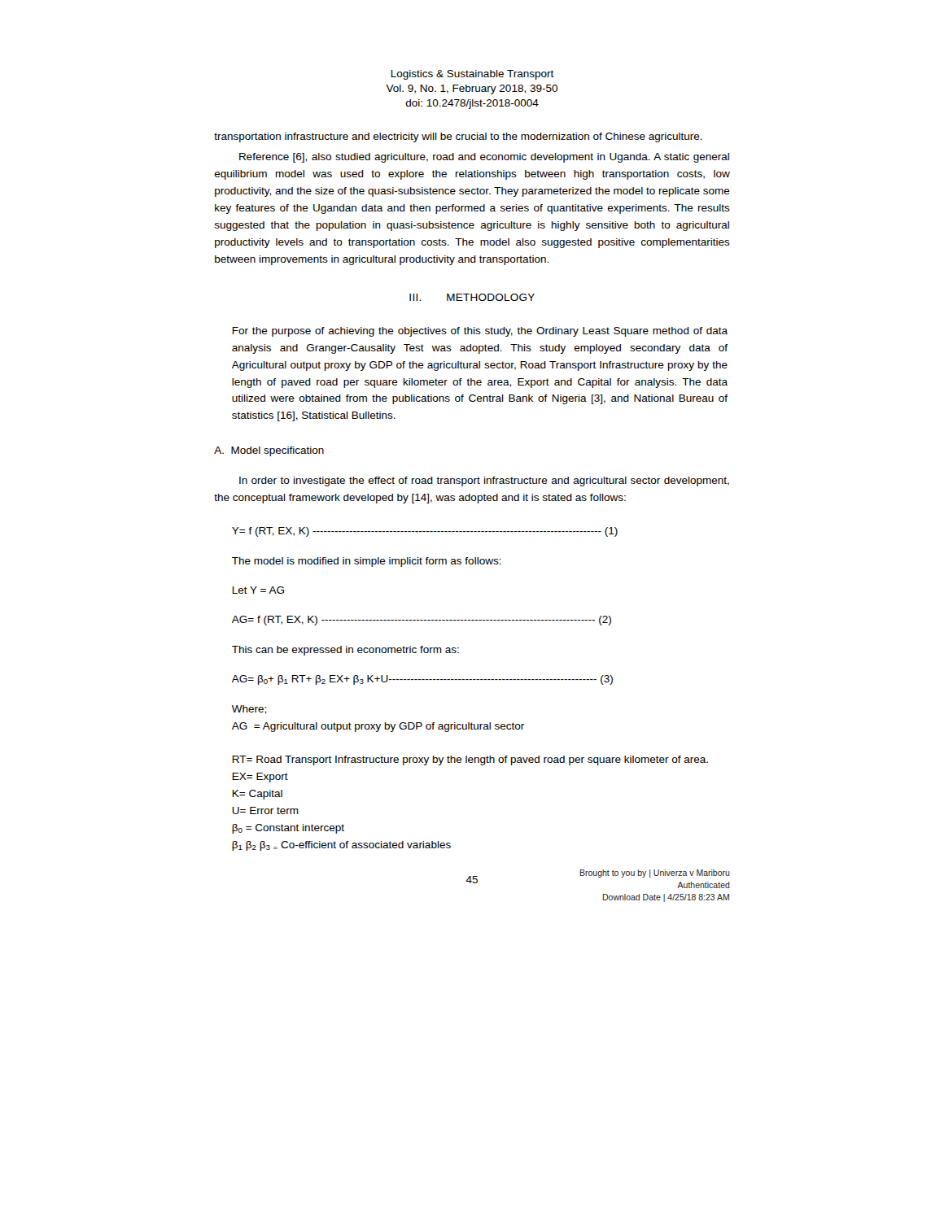Logistics & Sustainable Transport
Vol. 9, No. 1, February 2018, 39-50
doi: 10.2478/jlst-2018-0004
transportation infrastructure and electricity will be crucial to the modernization of Chinese agriculture.
Reference [6], also studied agriculture, road and economic development in Uganda. A static general equilibrium model was used to explore the relationships between high transportation costs, low productivity, and the size of the quasi-subsistence sector. They parameterized the model to replicate some key features of the Ugandan data and then performed a series of quantitative experiments. The results suggested that the population in quasi-subsistence agriculture is highly sensitive both to agricultural productivity levels and to transportation costs. The model also suggested positive complementarities between improvements in agricultural productivity and transportation.
III. METHODOLOGY
For the purpose of achieving the objectives of this study, the Ordinary Least Square method of data analysis and Granger-Causality Test was adopted. This study employed secondary data of Agricultural output proxy by GDP of the agricultural sector, Road Transport Infrastructure proxy by the length of paved road per square kilometer of the area, Export and Capital for analysis. The data utilized were obtained from the publications of Central Bank of Nigeria [3], and National Bureau of statistics [16], Statistical Bulletins.
A. Model specification
In order to investigate the effect of road transport infrastructure and agricultural sector development, the conceptual framework developed by [14], was adopted and it is stated as follows:
Y= f (RT, EX, K) ------------------------------------------------------------------------------- (1)
The model is modified in simple implicit form as follows:
Let Y = AG
AG= f (RT, EX, K) --------------------------------------------------------------------------- (2)
This can be expressed in econometric form as:
AG= β0+ β1 RT+ β2 EX+ β3 K+U--------------------------------------------------------- (3)
Where;
AG = Agricultural output proxy by GDP of agricultural sector
RT= Road Transport Infrastructure proxy by the length of paved road per square kilometer of area.
EX= Export
K= Capital
U= Error term
β0 = Constant intercept
β1 β2 β3 = Co-efficient of associated variables
45
Brought to you by | Univerza v Mariboru
Authenticated
Download Date | 4/25/18 8:23 AM